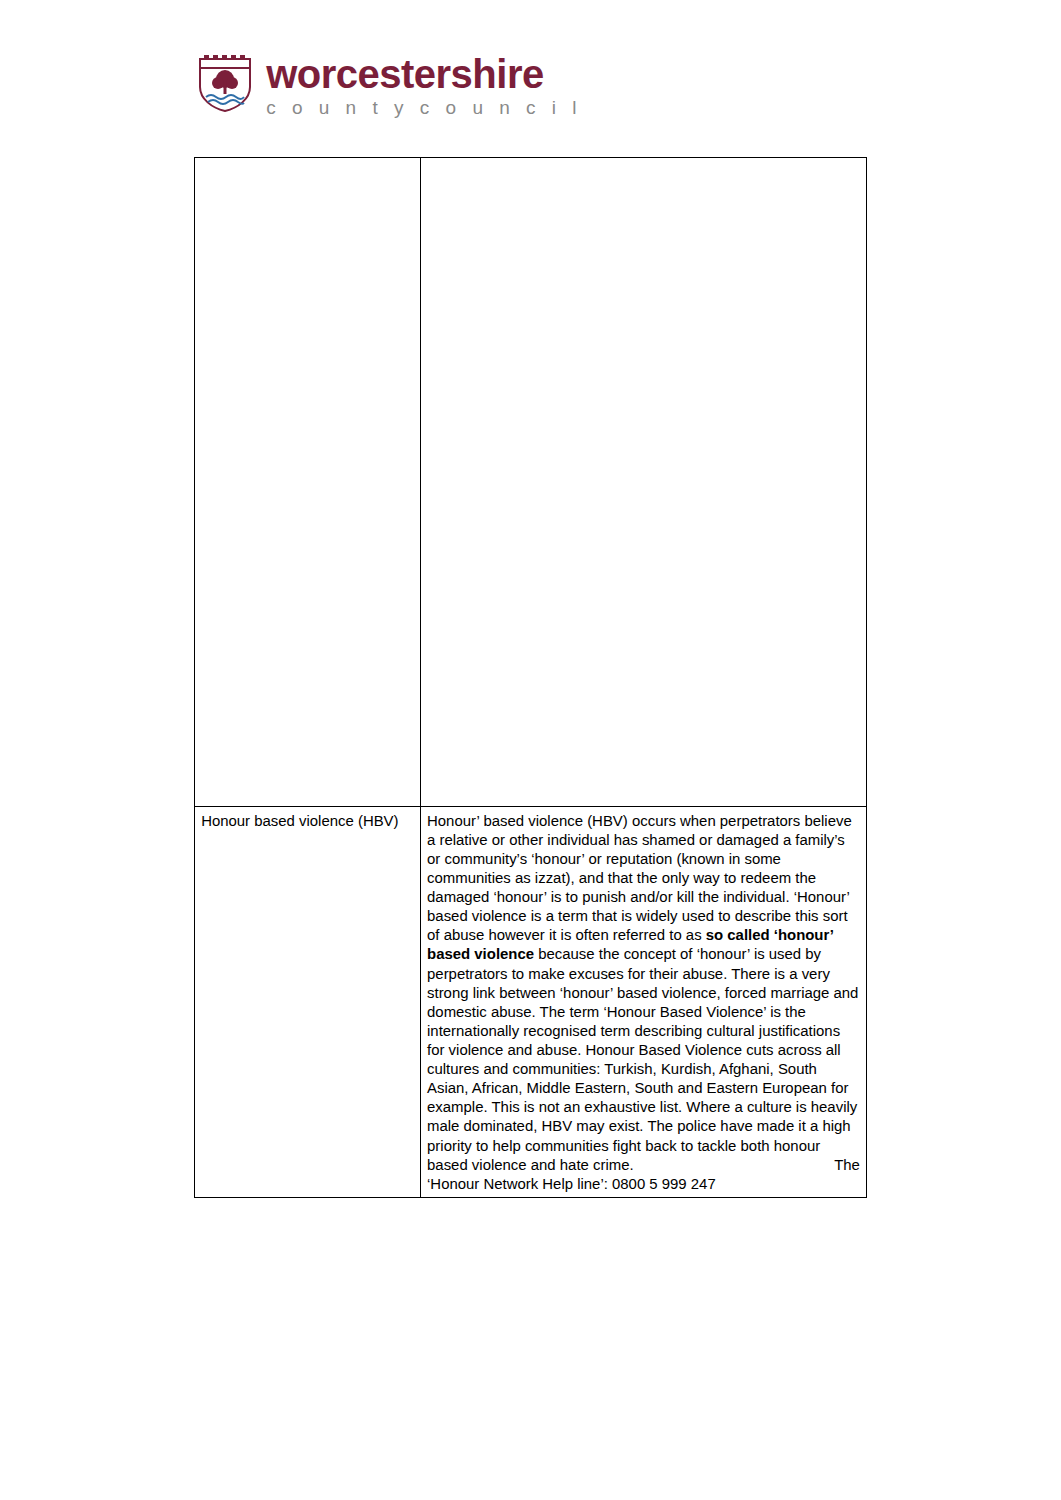worcestershire
c o u n t y c o u n c i l
| Honour based violence (HBV) | Honour’ based violence (HBV) occurs when perpetrators believe a relative or other individual has shamed or damaged a family’s or community’s ‘honour’ or reputation (known in some communities as izzat), and that the only way to redeem the damaged ‘honour’ is to punish and/or kill the individual. ‘Honour’ based violence is a term that is widely used to describe this sort of abuse however it is often referred to as so called ‘honour’ based violence because the concept of ‘honour’ is used by perpetrators to make excuses for their abuse. There is a very strong link between ‘honour’ based violence, forced marriage and domestic abuse. The term ‘Honour Based Violence’ is the internationally recognised term describing cultural justifications for violence and abuse. Honour Based Violence cuts across all cultures and communities: Turkish, Kurdish, Afghani, South Asian, African, Middle Eastern, South and Eastern European for example. This is not an exhaustive list. Where a culture is heavily male dominated, HBV may exist. The police have made it a high priority to help communities fight back to tackle both honour based violence and hate crime. The ‘Honour Network Help line’: 0800 5 999 247 |